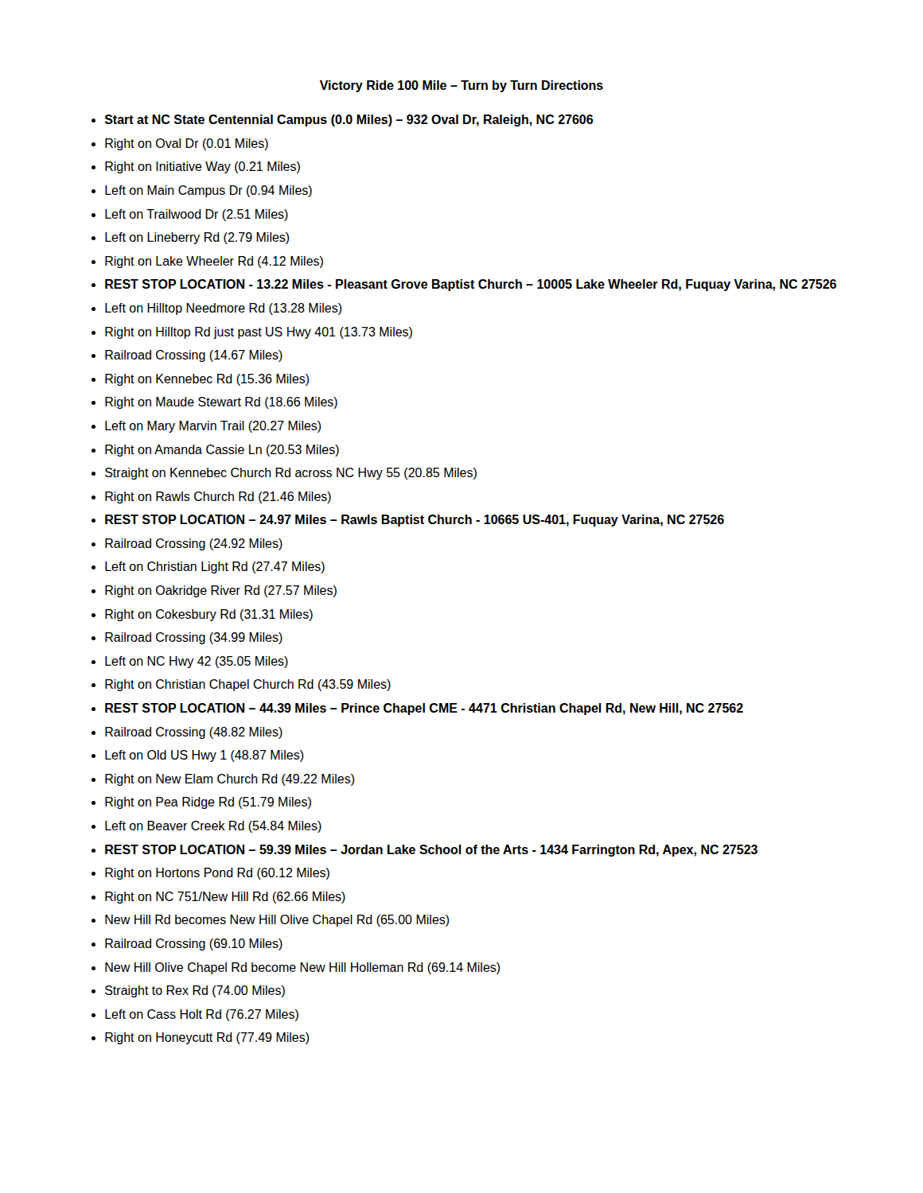Victory Ride 100 Mile – Turn by Turn Directions
Start at NC State Centennial Campus (0.0 Miles) – 932 Oval Dr, Raleigh, NC 27606
Right on Oval Dr (0.01 Miles)
Right on Initiative Way (0.21 Miles)
Left on Main Campus Dr (0.94 Miles)
Left on Trailwood Dr (2.51 Miles)
Left on Lineberry Rd (2.79 Miles)
Right on Lake Wheeler Rd (4.12 Miles)
REST STOP LOCATION - 13.22 Miles - Pleasant Grove Baptist Church – 10005 Lake Wheeler Rd, Fuquay Varina, NC 27526
Left on Hilltop Needmore Rd (13.28 Miles)
Right on Hilltop Rd just past US Hwy 401 (13.73 Miles)
Railroad Crossing (14.67 Miles)
Right on Kennebec Rd (15.36 Miles)
Right on Maude Stewart Rd (18.66 Miles)
Left on Mary Marvin Trail (20.27 Miles)
Right on Amanda Cassie Ln (20.53 Miles)
Straight on Kennebec Church Rd across NC Hwy 55 (20.85 Miles)
Right on Rawls Church Rd (21.46 Miles)
REST STOP LOCATION – 24.97 Miles – Rawls Baptist Church - 10665 US-401, Fuquay Varina, NC 27526
Railroad Crossing (24.92 Miles)
Left on Christian Light Rd (27.47 Miles)
Right on Oakridge River Rd (27.57 Miles)
Right on Cokesbury Rd (31.31 Miles)
Railroad Crossing (34.99 Miles)
Left on NC Hwy 42 (35.05 Miles)
Right on Christian Chapel Church Rd (43.59 Miles)
REST STOP LOCATION – 44.39 Miles – Prince Chapel CME - 4471 Christian Chapel Rd, New Hill, NC 27562
Railroad Crossing (48.82 Miles)
Left on Old US Hwy 1 (48.87 Miles)
Right on New Elam Church Rd (49.22 Miles)
Right on Pea Ridge Rd (51.79 Miles)
Left on Beaver Creek Rd (54.84 Miles)
REST STOP LOCATION – 59.39 Miles – Jordan Lake School of the Arts - 1434 Farrington Rd, Apex, NC 27523
Right on Hortons Pond Rd (60.12 Miles)
Right on NC 751/New Hill Rd (62.66 Miles)
New Hill Rd becomes New Hill Olive Chapel Rd (65.00 Miles)
Railroad Crossing (69.10 Miles)
New Hill Olive Chapel Rd become New Hill Holleman Rd (69.14 Miles)
Straight to Rex Rd (74.00 Miles)
Left on Cass Holt Rd (76.27 Miles)
Right on Honeycutt Rd (77.49 Miles)